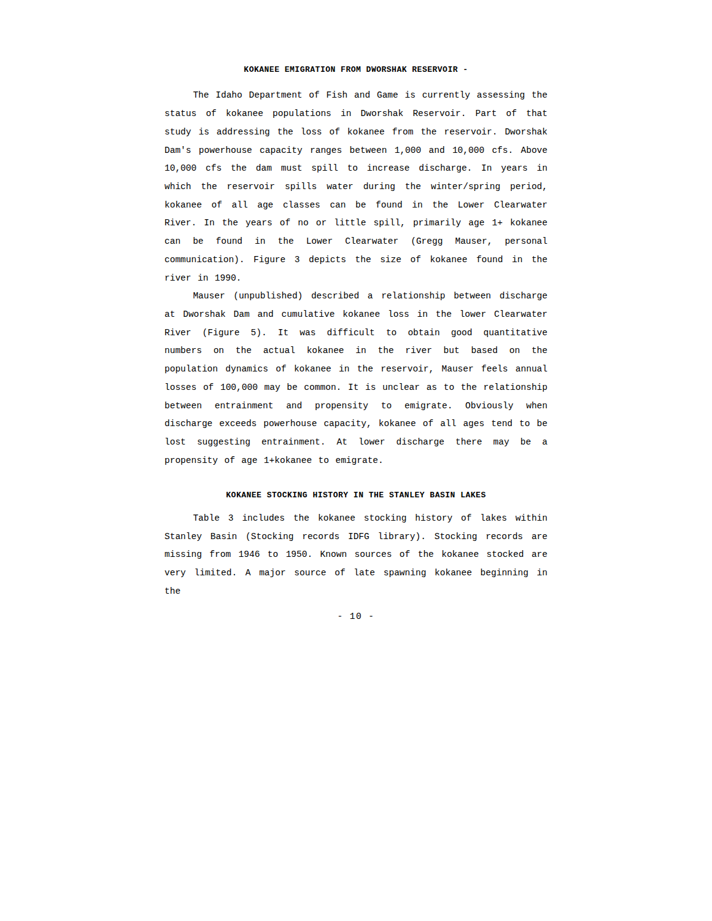KOKANEE EMIGRATION FROM DWORSHAK RESERVOIR -
The Idaho Department of Fish and Game is currently assessing the status of kokanee populations in Dworshak Reservoir. Part of that study is addressing the loss of kokanee from the reservoir. Dworshak Dam's powerhouse capacity ranges between 1,000 and 10,000 cfs. Above 10,000 cfs the dam must spill to increase discharge. In years in which the reservoir spills water during the winter/spring period, kokanee of all age classes can be found in the Lower Clearwater River. In the years of no or little spill, primarily age 1+ kokanee can be found in the Lower Clearwater (Gregg Mauser, personal communication). Figure 3 depicts the size of kokanee found in the river in 1990.
Mauser (unpublished) described a relationship between discharge at Dworshak Dam and cumulative kokanee loss in the lower Clearwater River (Figure 5). It was difficult to obtain good quantitative numbers on the actual kokanee in the river but based on the population dynamics of kokanee in the reservoir, Mauser feels annual losses of 100,000 may be common. It is unclear as to the relationship between entrainment and propensity to emigrate. Obviously when discharge exceeds powerhouse capacity, kokanee of all ages tend to be lost suggesting entrainment. At lower discharge there may be a propensity of age 1+kokanee to emigrate.
KOKANEE STOCKING HISTORY IN THE STANLEY BASIN LAKES
Table 3 includes the kokanee stocking history of lakes within Stanley Basin (Stocking records IDFG library). Stocking records are missing from 1946 to 1950. Known sources of the kokanee stocked are very limited. A major source of late spawning kokanee beginning in the
- 10 -